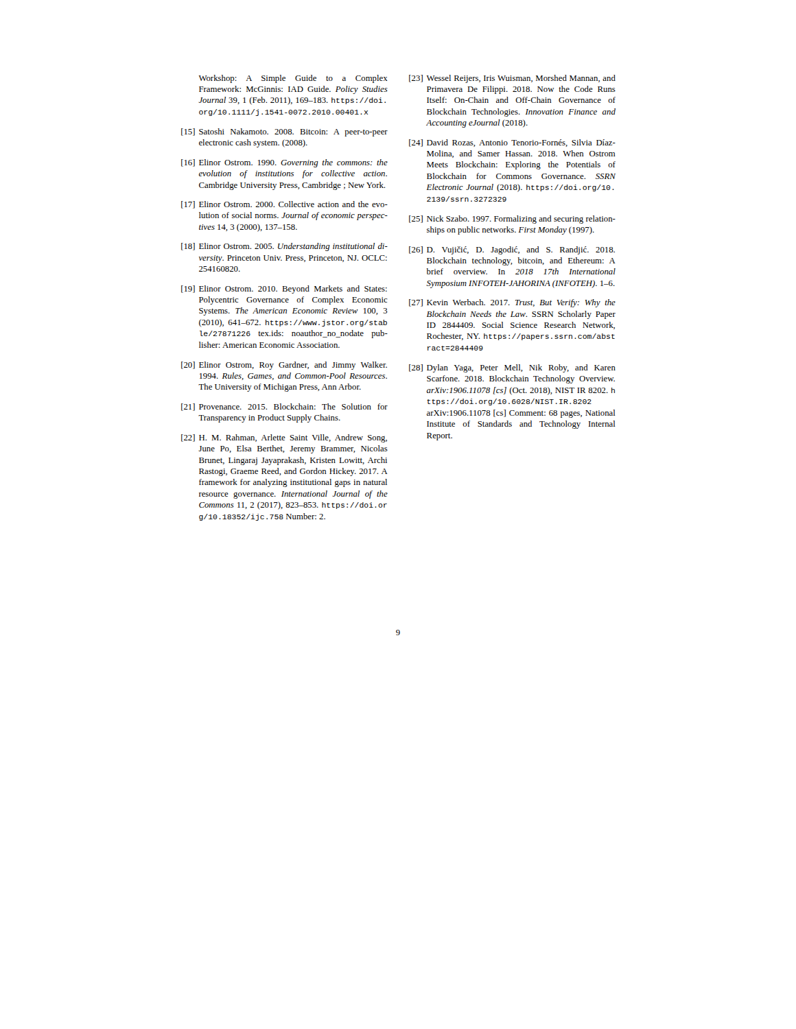Workshop: A Simple Guide to a Complex Framework: McGinnis: IAD Guide. Policy Studies Journal 39, 1 (Feb. 2011), 169–183. https://doi.org/10.1111/j.1541-0072.2010.00401.x
[15]
Satoshi Nakamoto. 2008. Bitcoin: A peer-to-peer electronic cash system. (2008).
[16]
Elinor Ostrom. 1990. Governing the commons: the evolution of institutions for collective action. Cambridge University Press, Cambridge ; New York.
[17]
Elinor Ostrom. 2000. Collective action and the evolution of social norms. Journal of economic perspectives 14, 3 (2000), 137–158.
[18]
Elinor Ostrom. 2005. Understanding institutional diversity. Princeton Univ. Press, Princeton, NJ. OCLC: 254160820.
[19]
Elinor Ostrom. 2010. Beyond Markets and States: Polycentric Governance of Complex Economic Systems. The American Economic Review 100, 3 (2010), 641–672. https://www.jstor.org/stable/27871226 tex.ids: noauthor_no_nodate publisher: American Economic Association.
[20]
Elinor Ostrom, Roy Gardner, and Jimmy Walker. 1994. Rules, Games, and Common-Pool Resources. The University of Michigan Press, Ann Arbor.
[21]
Provenance. 2015. Blockchain: The Solution for Transparency in Product Supply Chains.
[22]
H. M. Rahman, Arlette Saint Ville, Andrew Song, June Po, Elsa Berthet, Jeremy Brammer, Nicolas Brunet, Lingaraj Jayaprakash, Kristen Lowitt, Archi Rastogi, Graeme Reed, and Gordon Hickey. 2017. A framework for analyzing institutional gaps in natural resource governance. International Journal of the Commons 11, 2 (2017), 823–853. https://doi.org/10.18352/ijc.758 Number: 2.
[23]
Wessel Reijers, Iris Wuisman, Morshed Mannan, and Primavera De Filippi. 2018. Now the Code Runs Itself: On-Chain and Off-Chain Governance of Blockchain Technologies. Innovation Finance and Accounting eJournal (2018).
[24]
David Rozas, Antonio Tenorio-Fornés, Silvia Díaz-Molina, and Samer Hassan. 2018. When Ostrom Meets Blockchain: Exploring the Potentials of Blockchain for Commons Governance. SSRN Electronic Journal (2018). https://doi.org/10.2139/ssrn.3272329
[25]
Nick Szabo. 1997. Formalizing and securing relationships on public networks. First Monday (1997).
[26]
D. Vujičić, D. Jagodić, and S. Randjić. 2018. Blockchain technology, bitcoin, and Ethereum: A brief overview. In 2018 17th International Symposium INFOTEH-JAHORINA (INFOTEH). 1–6.
[27]
Kevin Werbach. 2017. Trust, But Verify: Why the Blockchain Needs the Law. SSRN Scholarly Paper ID 2844409. Social Science Research Network, Rochester, NY. https://papers.ssrn.com/abstract=2844409
[28]
Dylan Yaga, Peter Mell, Nik Roby, and Karen Scarfone. 2018. Blockchain Technology Overview. arXiv:1906.11078 [cs] (Oct. 2018), NIST IR 8202. https://doi.org/10.6028/NIST.IR.8202 arXiv:1906.11078 [cs] Comment: 68 pages, National Institute of Standards and Technology Internal Report.
9